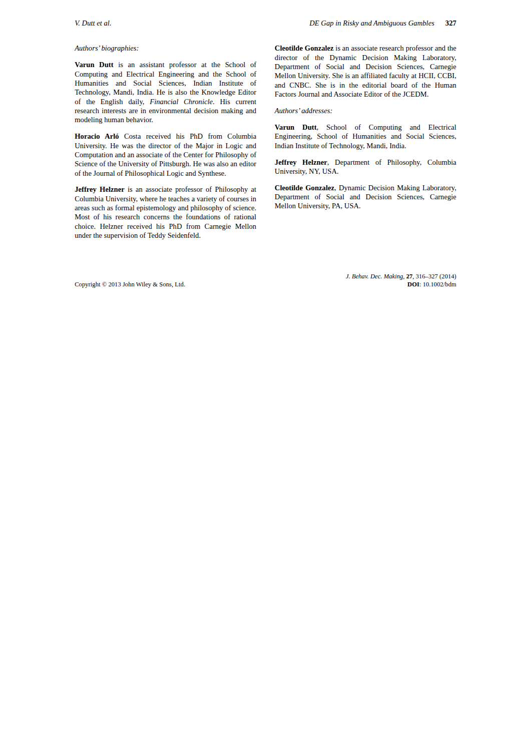V. Dutt et al. DE Gap in Risky and Ambiguous Gambles 327
Authors’ biographies:
Varun Dutt is an assistant professor at the School of Computing and Electrical Engineering and the School of Humanities and Social Sciences, Indian Institute of Technology, Mandi, India. He is also the Knowledge Editor of the English daily, Financial Chronicle. His current research interests are in environmental decision making and modeling human behavior.
Horacio Arló Costa received his PhD from Columbia University. He was the director of the Major in Logic and Computation and an associate of the Center for Philosophy of Science of the University of Pittsburgh. He was also an editor of the Journal of Philosophical Logic and Synthese.
Jeffrey Helzner is an associate professor of Philosophy at Columbia University, where he teaches a variety of courses in areas such as formal epistemology and philosophy of science. Most of his research concerns the foundations of rational choice. Helzner received his PhD from Carnegie Mellon under the supervision of Teddy Seidenfeld.
Cleotilde Gonzalez is an associate research professor and the director of the Dynamic Decision Making Laboratory, Department of Social and Decision Sciences, Carnegie Mellon University. She is an affiliated faculty at HCII, CCBI, and CNBC. She is in the editorial board of the Human Factors Journal and Associate Editor of the JCEDM.
Authors’ addresses:
Varun Dutt, School of Computing and Electrical Engineering, School of Humanities and Social Sciences, Indian Institute of Technology, Mandi, India.
Jeffrey Helzner, Department of Philosophy, Columbia University, NY, USA.
Cleotilde Gonzalez, Dynamic Decision Making Laboratory, Department of Social and Decision Sciences, Carnegie Mellon University, PA, USA.
Copyright © 2013 John Wiley & Sons, Ltd.
J. Behav. Dec. Making, 27, 316–327 (2014) DOI: 10.1002/bdm